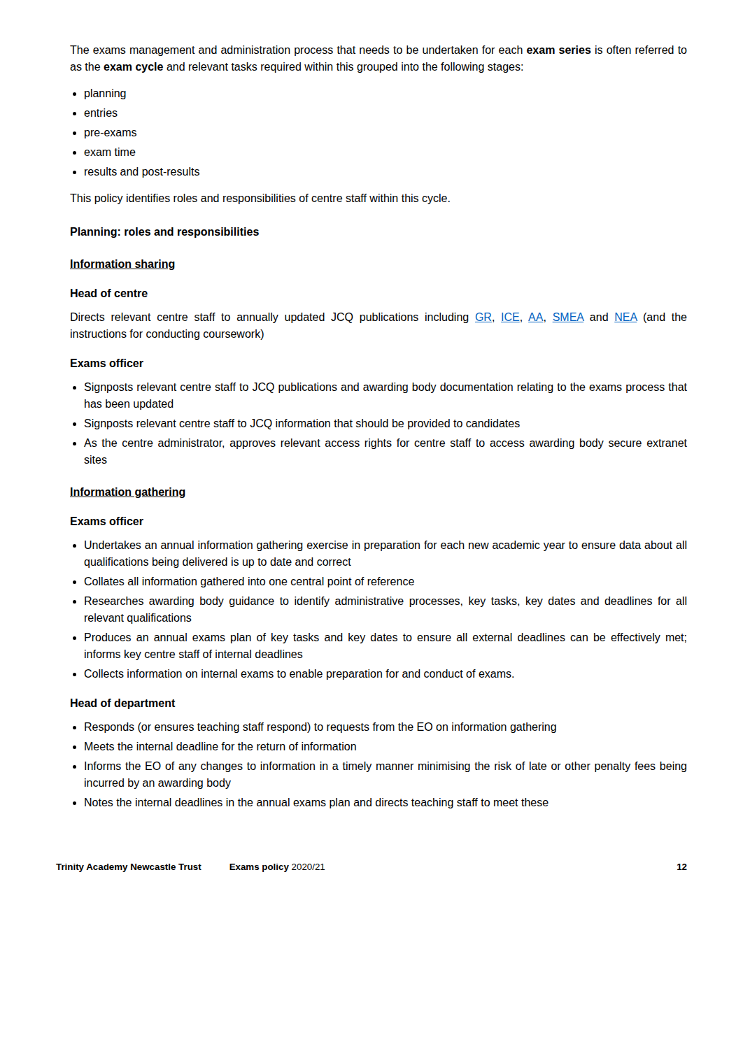The exams management and administration process that needs to be undertaken for each exam series is often referred to as the exam cycle and relevant tasks required within this grouped into the following stages:
planning
entries
pre-exams
exam time
results and post-results
This policy identifies roles and responsibilities of centre staff within this cycle.
Planning: roles and responsibilities
Information sharing
Head of centre
Directs relevant centre staff to annually updated JCQ publications including GR, ICE, AA, SMEA and NEA (and the instructions for conducting coursework)
Exams officer
Signposts relevant centre staff to JCQ publications and awarding body documentation relating to the exams process that has been updated
Signposts relevant centre staff to JCQ information that should be provided to candidates
As the centre administrator, approves relevant access rights for centre staff to access awarding body secure extranet sites
Information gathering
Exams officer
Undertakes an annual information gathering exercise in preparation for each new academic year to ensure data about all qualifications being delivered is up to date and correct
Collates all information gathered into one central point of reference
Researches awarding body guidance to identify administrative processes, key tasks, key dates and deadlines for all relevant qualifications
Produces an annual exams plan of key tasks and key dates to ensure all external deadlines can be effectively met; informs key centre staff of internal deadlines
Collects information on internal exams to enable preparation for and conduct of exams.
Head of department
Responds (or ensures teaching staff respond) to requests from the EO on information gathering
Meets the internal deadline for the return of information
Informs the EO of any changes to information in a timely manner minimising the risk of late or other penalty fees being incurred by an awarding body
Notes the internal deadlines in the annual exams plan and directs teaching staff to meet these
Trinity Academy Newcastle Trust Exams policy 2020/21 12